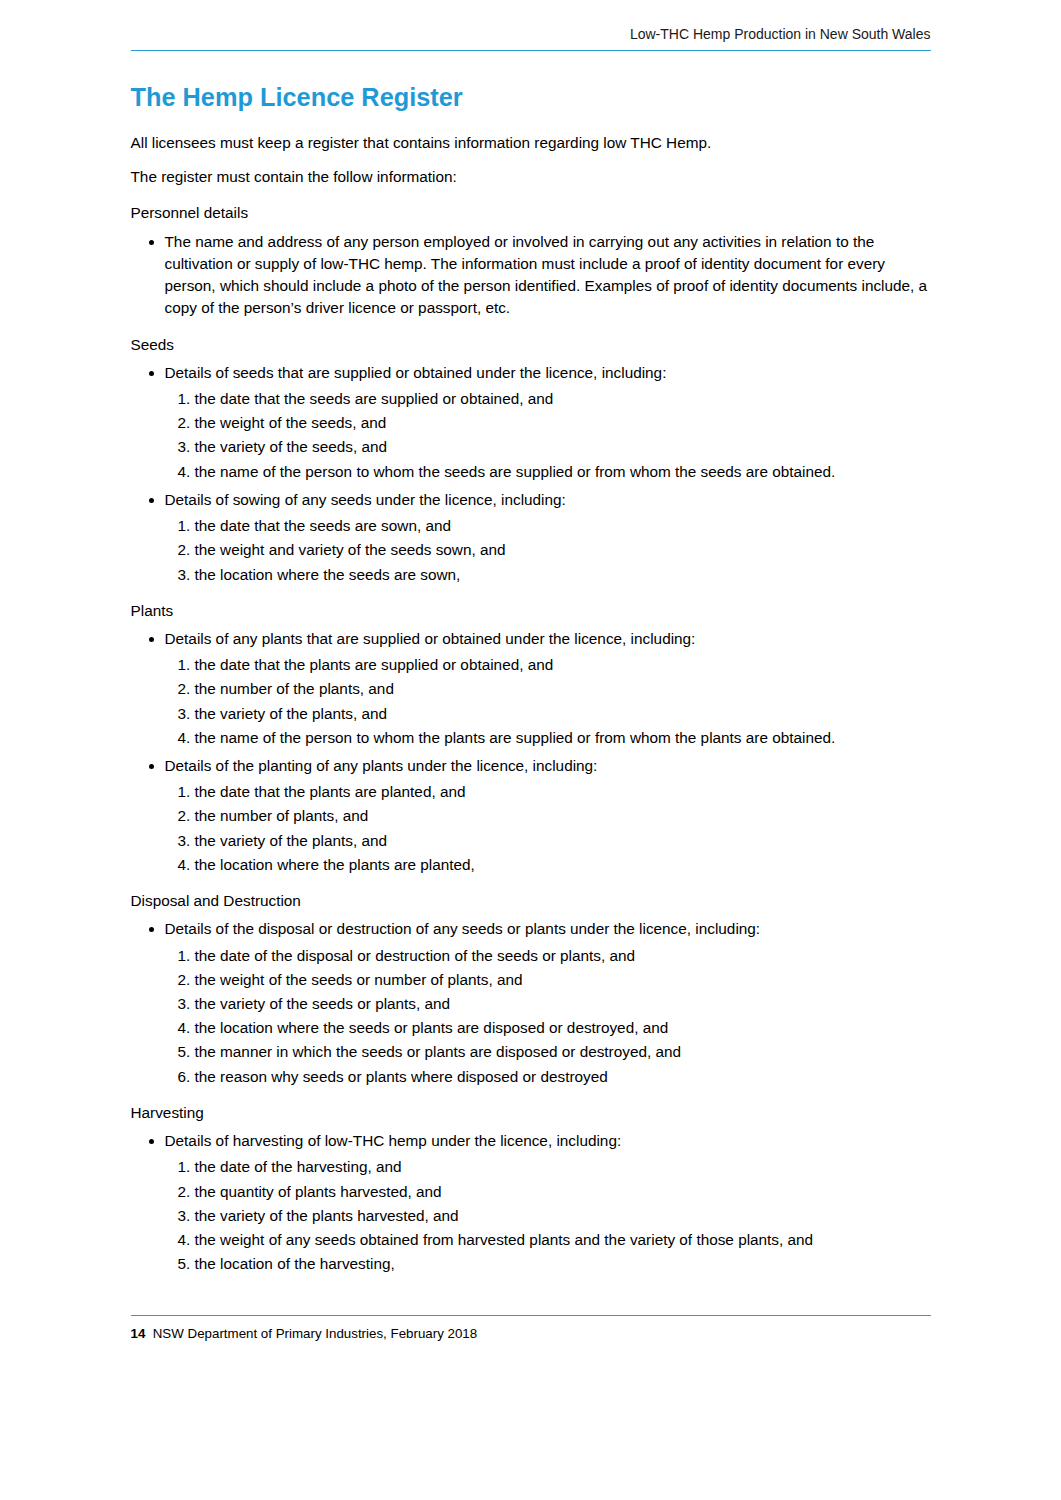Low-THC Hemp Production in New South Wales
The Hemp Licence Register
All licensees must keep a register that contains information regarding low THC Hemp.
The register must contain the follow information:
Personnel details
The name and address of any person employed or involved in carrying out any activities in relation to the cultivation or supply of low-THC hemp. The information must include a proof of identity document for every person, which should include a photo of the person identified. Examples of proof of identity documents include, a copy of the person’s driver licence or passport, etc.
Seeds
Details of seeds that are supplied or obtained under the licence, including:
the date that the seeds are supplied or obtained, and
the weight of the seeds, and
the variety of the seeds, and
the name of the person to whom the seeds are supplied or from whom the seeds are obtained.
Details of sowing of any seeds under the licence, including:
the date that the seeds are sown, and
the weight and variety of the seeds sown, and
the location where the seeds are sown,
Plants
Details of any plants that are supplied or obtained under the licence, including:
the date that the plants are supplied or obtained, and
the number of the plants, and
the variety of the plants, and
the name of the person to whom the plants are supplied or from whom the plants are obtained.
Details of the planting of any plants under the licence, including:
the date that the plants are planted, and
the number of plants, and
the variety of the plants, and
the location where the plants are planted,
Disposal and Destruction
Details of the disposal or destruction of any seeds or plants under the licence, including:
the date of the disposal or destruction of the seeds or plants, and
the weight of the seeds or number of plants, and
the variety of the seeds or plants, and
the location where the seeds or plants are disposed or destroyed, and
the manner in which the seeds or plants are disposed or destroyed, and
the reason why seeds or plants where disposed or destroyed
Harvesting
Details of harvesting of low-THC hemp under the licence, including:
the date of the harvesting, and
the quantity of plants harvested, and
the variety of the plants harvested, and
the weight of any seeds obtained from harvested plants and the variety of those plants, and
the location of the harvesting,
14 NSW Department of Primary Industries, February 2018